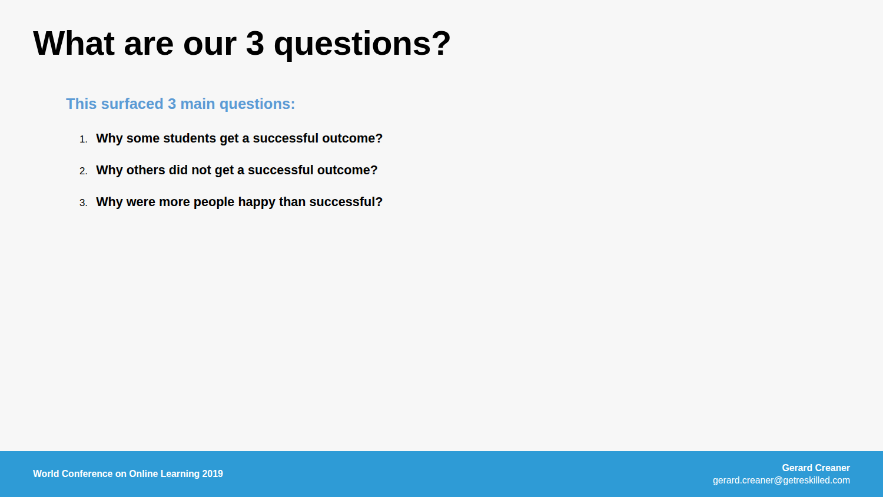What are our 3 questions?
This surfaced 3 main questions:
Why some students get a successful outcome?
Why others did not get a successful outcome?
Why were more people happy than successful?
World Conference on Online Learning 2019 Gerard Creaner gerard.creaner@getreskilled.com